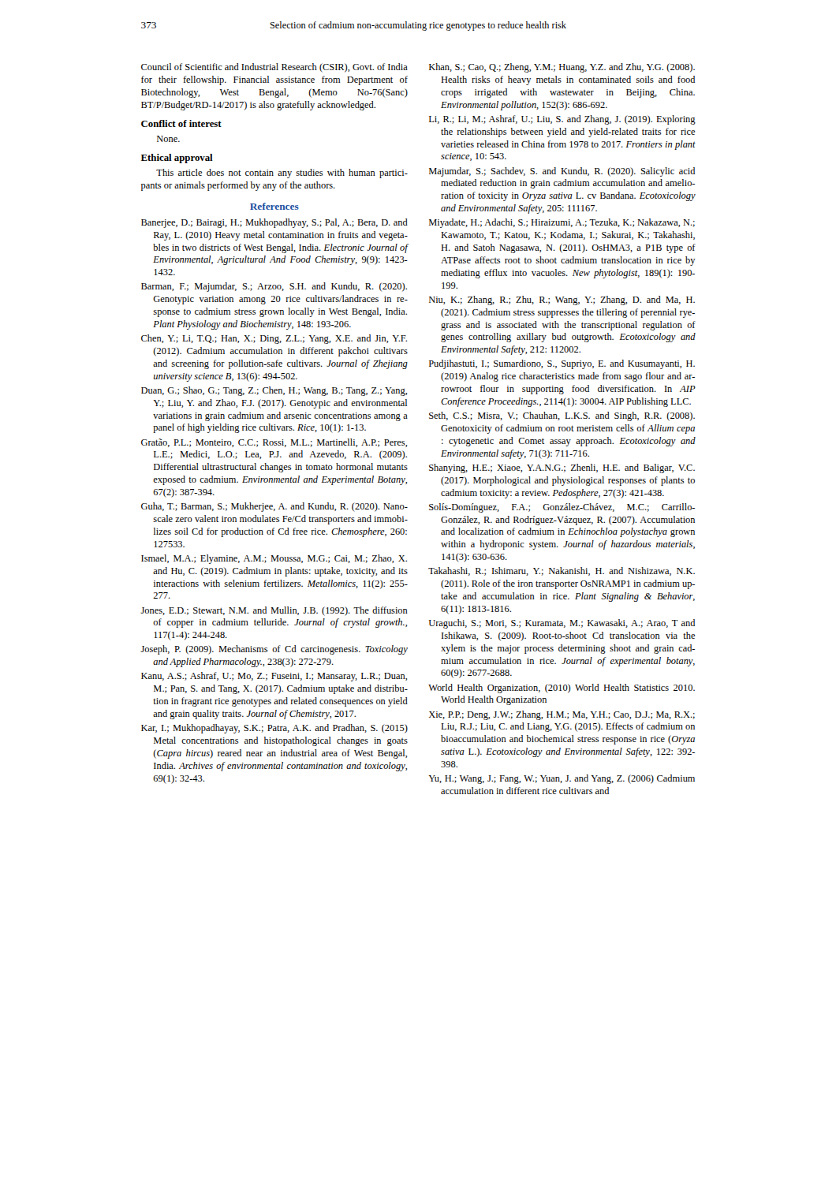373
Selection of cadmium non-accumulating rice genotypes to reduce health risk
Council of Scientific and Industrial Research (CSIR), Govt. of India for their fellowship. Financial assistance from Department of Biotechnology, West Bengal, (Memo No-76(Sanc) BT/P/Budget/RD-14/2017) is also gratefully acknowledged.
Conflict of interest
None.
Ethical approval
This article does not contain any studies with human participants or animals performed by any of the authors.
References
Banerjee, D.; Bairagi, H.; Mukhopadhyay, S.; Pal, A.; Bera, D. and Ray, L. (2010) Heavy metal contamination in fruits and vegetables in two districts of West Bengal, India. Electronic Journal of Environmental, Agricultural And Food Chemistry, 9(9): 1423-1432.
Barman, F.; Majumdar, S.; Arzoo, S.H. and Kundu, R. (2020). Genotypic variation among 20 rice cultivars/landraces in response to cadmium stress grown locally in West Bengal, India. Plant Physiology and Biochemistry, 148: 193-206.
Chen, Y.; Li, T.Q.; Han, X.; Ding, Z.L.; Yang, X.E. and Jin, Y.F. (2012). Cadmium accumulation in different pakchoi cultivars and screening for pollution-safe cultivars. Journal of Zhejiang university science B, 13(6): 494-502.
Duan, G.; Shao, G.; Tang, Z.; Chen, H.; Wang, B.; Tang, Z.; Yang, Y.; Liu, Y. and Zhao, F.J. (2017). Genotypic and environmental variations in grain cadmium and arsenic concentrations among a panel of high yielding rice cultivars. Rice, 10(1): 1-13.
Gratão, P.L.; Monteiro, C.C.; Rossi, M.L.; Martinelli, A.P.; Peres, L.E.; Medici, L.O.; Lea, P.J. and Azevedo, R.A. (2009). Differential ultrastructural changes in tomato hormonal mutants exposed to cadmium. Environmental and Experimental Botany, 67(2): 387-394.
Guha, T.; Barman, S.; Mukherjee, A. and Kundu, R. (2020). Nano-scale zero valent iron modulates Fe/Cd transporters and immobilizes soil Cd for production of Cd free rice. Chemosphere, 260: 127533.
Ismael, M.A.; Elyamine, A.M.; Moussa, M.G.; Cai, M.; Zhao, X. and Hu, C. (2019). Cadmium in plants: uptake, toxicity, and its interactions with selenium fertilizers. Metallomics, 11(2): 255-277.
Jones, E.D.; Stewart, N.M. and Mullin, J.B. (1992). The diffusion of copper in cadmium telluride. Journal of crystal growth., 117(1-4): 244-248.
Joseph, P. (2009). Mechanisms of Cd carcinogenesis. Toxicology and Applied Pharmacology., 238(3): 272-279.
Kanu, A.S.; Ashraf, U.; Mo, Z.; Fuseini, I.; Mansaray, L.R.; Duan, M.; Pan, S. and Tang, X. (2017). Cadmium uptake and distribution in fragrant rice genotypes and related consequences on yield and grain quality traits. Journal of Chemistry, 2017.
Kar, I.; Mukhopadhayay, S.K.; Patra, A.K. and Pradhan, S. (2015) Metal concentrations and histopathological changes in goats (Capra hircus) reared near an industrial area of West Bengal, India. Archives of environmental contamination and toxicology, 69(1): 32-43.
Khan, S.; Cao, Q.; Zheng, Y.M.; Huang, Y.Z. and Zhu, Y.G. (2008). Health risks of heavy metals in contaminated soils and food crops irrigated with wastewater in Beijing, China. Environmental pollution, 152(3): 686-692.
Li, R.; Li, M.; Ashraf, U.; Liu, S. and Zhang, J. (2019). Exploring the relationships between yield and yield-related traits for rice varieties released in China from 1978 to 2017. Frontiers in plant science, 10: 543.
Majumdar, S.; Sachdev, S. and Kundu, R. (2020). Salicylic acid mediated reduction in grain cadmium accumulation and amelioration of toxicity in Oryza sativa L. cv Bandana. Ecotoxicology and Environmental Safety, 205: 111167.
Miyadate, H.; Adachi, S.; Hiraizumi, A.; Tezuka, K.; Nakazawa, N.; Kawamoto, T.; Katou, K.; Kodama, I.; Sakurai, K.; Takahashi, H. and Satoh Nagasawa, N. (2011). OsHMA3, a P1B type of ATPase affects root to shoot cadmium translocation in rice by mediating efflux into vacuoles. New phytologist, 189(1): 190-199.
Niu, K.; Zhang, R.; Zhu, R.; Wang, Y.; Zhang, D. and Ma, H. (2021). Cadmium stress suppresses the tillering of perennial ryegrass and is associated with the transcriptional regulation of genes controlling axillary bud outgrowth. Ecotoxicology and Environmental Safety, 212: 112002.
Pudjihastuti, I.; Sumardiono, S., Supriyo, E. and Kusumayanti, H. (2019) Analog rice characteristics made from sago flour and arrowroot flour in supporting food diversification. In AIP Conference Proceedings., 2114(1): 30004. AIP Publishing LLC.
Seth, C.S.; Misra, V.; Chauhan, L.K.S. and Singh, R.R. (2008). Genotoxicity of cadmium on root meristem cells of Allium cepa : cytogenetic and Comet assay approach. Ecotoxicology and Environmental safety, 71(3): 711-716.
Shanying, H.E.; Xiaoe, Y.A.N.G.; Zhenli, H.E. and Baligar, V.C. (2017). Morphological and physiological responses of plants to cadmium toxicity: a review. Pedosphere, 27(3): 421-438.
Solís-Domínguez, F.A.; González-Chávez, M.C.; Carrillo-González, R. and Rodríguez-Vázquez, R. (2007). Accumulation and localization of cadmium in Echinochloa polystachya grown within a hydroponic system. Journal of hazardous materials, 141(3): 630-636.
Takahashi, R.; Ishimaru, Y.; Nakanishi, H. and Nishizawa, N.K. (2011). Role of the iron transporter OsNRAMP1 in cadmium uptake and accumulation in rice. Plant Signaling & Behavior, 6(11): 1813-1816.
Uraguchi, S.; Mori, S.; Kuramata, M.; Kawasaki, A.; Arao, T and Ishikawa, S. (2009). Root-to-shoot Cd translocation via the xylem is the major process determining shoot and grain cadmium accumulation in rice. Journal of experimental botany, 60(9): 2677-2688.
World Health Organization, (2010) World Health Statistics 2010. World Health Organization
Xie, P.P.; Deng, J.W.; Zhang, H.M.; Ma, Y.H.; Cao, D.J.; Ma, R.X.; Liu, R.J.; Liu, C. and Liang, Y.G. (2015). Effects of cadmium on bioaccumulation and biochemical stress response in rice (Oryza sativa L.). Ecotoxicology and Environmental Safety, 122: 392-398.
Yu, H.; Wang, J.; Fang, W.; Yuan, J. and Yang, Z. (2006) Cadmium accumulation in different rice cultivars and